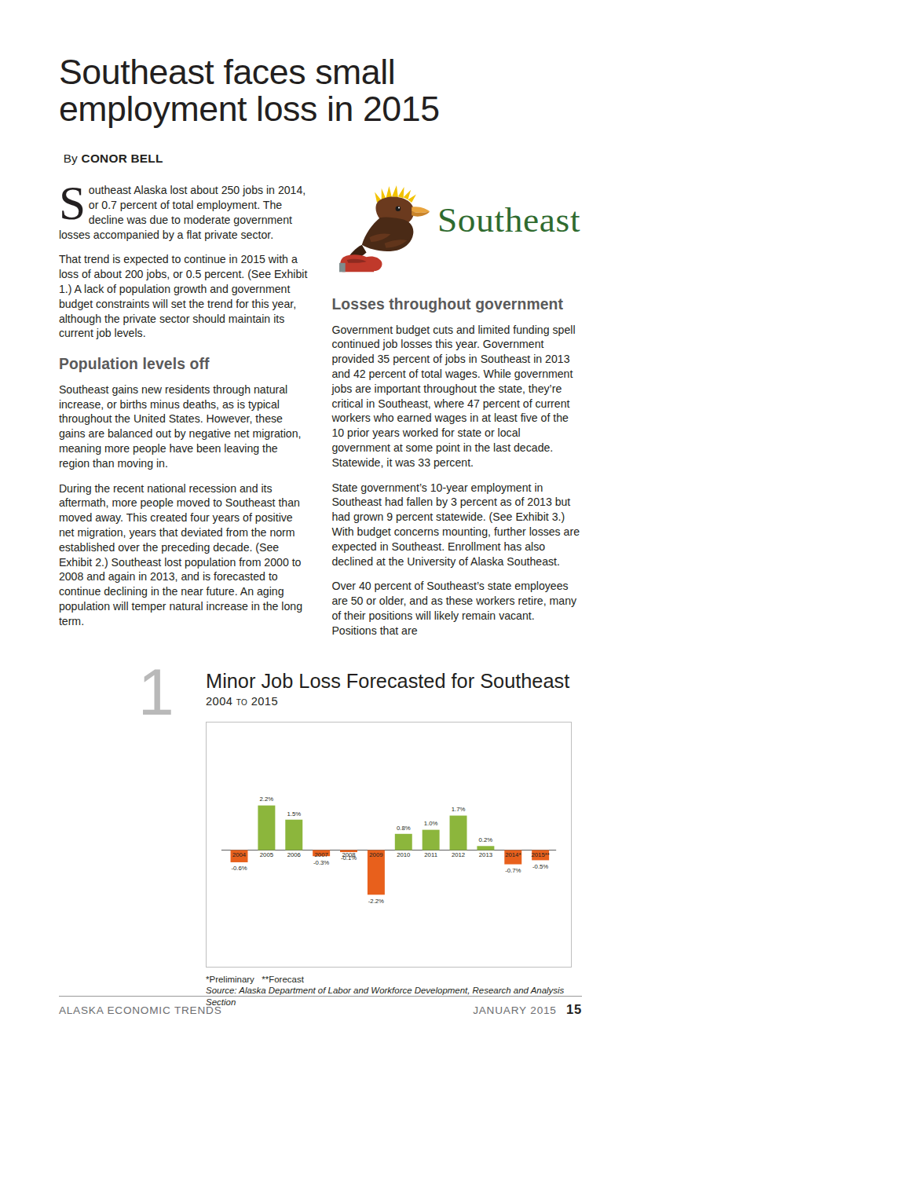Southeast faces small employment loss in 2015
By CONOR BELL
Southeast Alaska lost about 250 jobs in 2014, or 0.7 percent of total employment. The decline was due to moderate government losses accompanied by a flat private sector.
That trend is expected to continue in 2015 with a loss of about 200 jobs, or 0.5 percent. (See Exhibit 1.) A lack of population growth and government budget constraints will set the trend for this year, although the private sector should maintain its current job levels.
Population levels off
Southeast gains new residents through natural increase, or births minus deaths, as is typical throughout the United States. However, these gains are balanced out by negative net migration, meaning more people have been leaving the region than moving in.
During the recent national recession and its aftermath, more people moved to Southeast than moved away. This created four years of positive net migration, years that deviated from the norm established over the preceding decade. (See Exhibit 2.) Southeast lost population from 2000 to 2008 and again in 2013, and is forecasted to continue declining in the near future. An aging population will temper natural increase in the long term.
Southeast
Losses throughout government
Government budget cuts and limited funding spell continued job losses this year. Government provided 35 percent of jobs in Southeast in 2013 and 42 percent of total wages. While government jobs are important throughout the state, they’re critical in Southeast, where 47 percent of current workers who earned wages in at least five of the 10 prior years worked for state or local government at some point in the last decade. Statewide, it was 33 percent.
State government’s 10-year employment in Southeast had fallen by 3 percent as of 2013 but had grown 9 percent statewide. (See Exhibit 3.) With budget concerns mounting, further losses are expected in Southeast. Enrollment has also declined at the University of Alaska Southeast.
Over 40 percent of Southeast’s state employees are 50 or older, and as these workers retire, many of their positions will likely remain vacant. Positions that are
1
Minor Job Loss Forecasted for Southeast
2004 to 2015
2004 2005 2006 2007 2008 2009 2010 2011 2012 2013 2014* 2015** -0.6% -0.3% -0.1% -2.2% -0.7% -0.5% 2.2% 1.5% 0.8% 1.0% 1.7% 0.2%
*Preliminary **Forecast
Source: Alaska Department of Labor and Workforce Development, Research and Analysis Section
ALASKA ECONOMIC TRENDS
JANUARY 2015 15